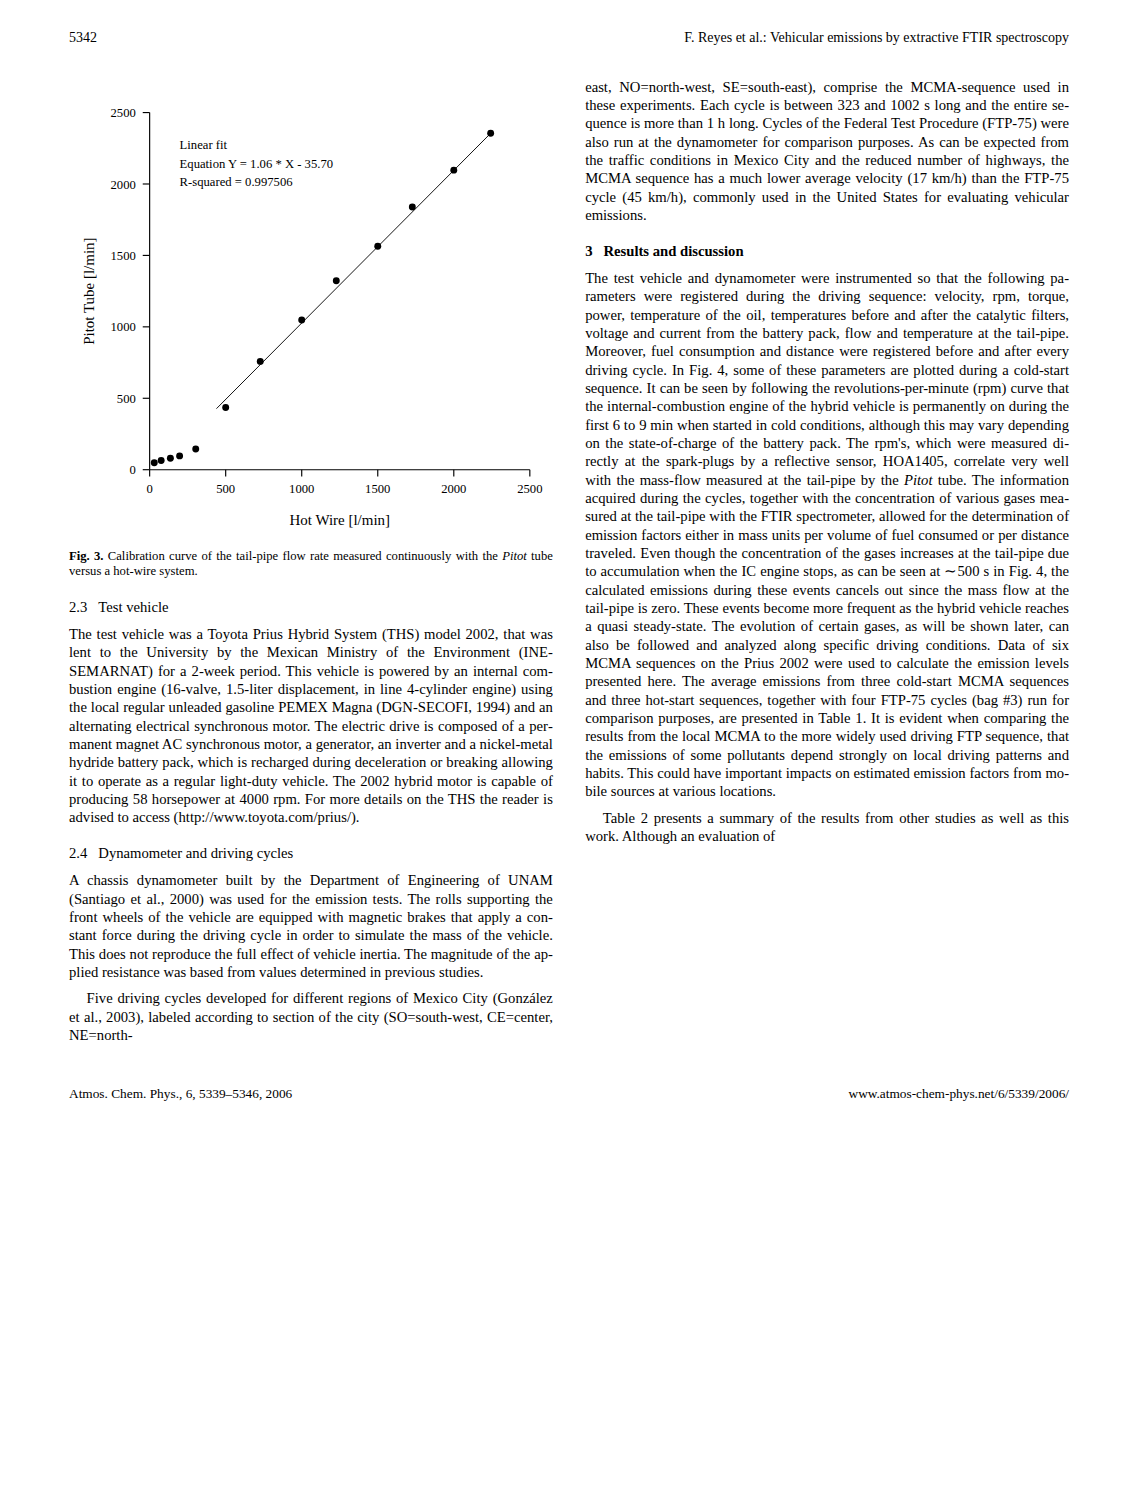5342
F. Reyes et al.: Vehicular emissions by extractive FTIR spectroscopy
0 500 1000 1500 2000 2500 0 500 1000 1500 2000 2500 Hot Wire [l/min] Pitot Tube [l/min] Linear fit Equation Y = 1.06 * X - 35.70 R-squared = 0.997506
Fig. 3. Calibration curve of the tail-pipe flow rate measured continuously with the Pitot tube versus a hot-wire system.
2.3 Test vehicle
The test vehicle was a Toyota Prius Hybrid System (THS) model 2002, that was lent to the University by the Mexican Ministry of the Environment (INE-SEMARNAT) for a 2-week period. This vehicle is powered by an internal combustion engine (16-valve, 1.5-liter displacement, in line 4-cylinder engine) using the local regular unleaded gasoline PEMEX Magna (DGN-SECOFI, 1994) and an alternating electrical synchronous motor. The electric drive is composed of a permanent magnet AC synchronous motor, a generator, an inverter and a nickel-metal hydride battery pack, which is recharged during deceleration or breaking allowing it to operate as a regular light-duty vehicle. The 2002 hybrid motor is capable of producing 58 horsepower at 4000 rpm. For more details on the THS the reader is advised to access (http://www.toyota.com/prius/).
2.4 Dynamometer and driving cycles
A chassis dynamometer built by the Department of Engineering of UNAM (Santiago et al., 2000) was used for the emission tests. The rolls supporting the front wheels of the vehicle are equipped with magnetic brakes that apply a constant force during the driving cycle in order to simulate the mass of the vehicle. This does not reproduce the full effect of vehicle inertia. The magnitude of the applied resistance was based from values determined in previous studies.
Five driving cycles developed for different regions of Mexico City (González et al., 2003), labeled according to section of the city (SO=south-west, CE=center, NE=north-
east, NO=north-west, SE=south-east), comprise the MCMA-sequence used in these experiments. Each cycle is between 323 and 1002 s long and the entire sequence is more than 1 h long. Cycles of the Federal Test Procedure (FTP-75) were also run at the dynamometer for comparison purposes. As can be expected from the traffic conditions in Mexico City and the reduced number of highways, the MCMA sequence has a much lower average velocity (17 km/h) than the FTP-75 cycle (45 km/h), commonly used in the United States for evaluating vehicular emissions.
3 Results and discussion
The test vehicle and dynamometer were instrumented so that the following parameters were registered during the driving sequence: velocity, rpm, torque, power, temperature of the oil, temperatures before and after the catalytic filters, voltage and current from the battery pack, flow and temperature at the tail-pipe. Moreover, fuel consumption and distance were registered before and after every driving cycle. In Fig. 4, some of these parameters are plotted during a cold-start sequence. It can be seen by following the revolutions-per-minute (rpm) curve that the internal-combustion engine of the hybrid vehicle is permanently on during the first 6 to 9 min when started in cold conditions, although this may vary depending on the state-of-charge of the battery pack. The rpm's, which were measured directly at the spark-plugs by a reflective sensor, HOA1405, correlate very well with the mass-flow measured at the tail-pipe by the Pitot tube. The information acquired during the cycles, together with the concentration of various gases measured at the tail-pipe with the FTIR spectrometer, allowed for the determination of emission factors either in mass units per volume of fuel consumed or per distance traveled. Even though the concentration of the gases increases at the tail-pipe due to accumulation when the IC engine stops, as can be seen at ∼500 s in Fig. 4, the calculated emissions during these events cancels out since the mass flow at the tail-pipe is zero. These events become more frequent as the hybrid vehicle reaches a quasi steady-state. The evolution of certain gases, as will be shown later, can also be followed and analyzed along specific driving conditions. Data of six MCMA sequences on the Prius 2002 were used to calculate the emission levels presented here. The average emissions from three cold-start MCMA sequences and three hot-start sequences, together with four FTP-75 cycles (bag #3) run for comparison purposes, are presented in Table 1. It is evident when comparing the results from the local MCMA to the more widely used driving FTP sequence, that the emissions of some pollutants depend strongly on local driving patterns and habits. This could have important impacts on estimated emission factors from mobile sources at various locations.
Table 2 presents a summary of the results from other studies as well as this work. Although an evaluation of
Atmos. Chem. Phys., 6, 5339–5346, 2006
www.atmos-chem-phys.net/6/5339/2006/